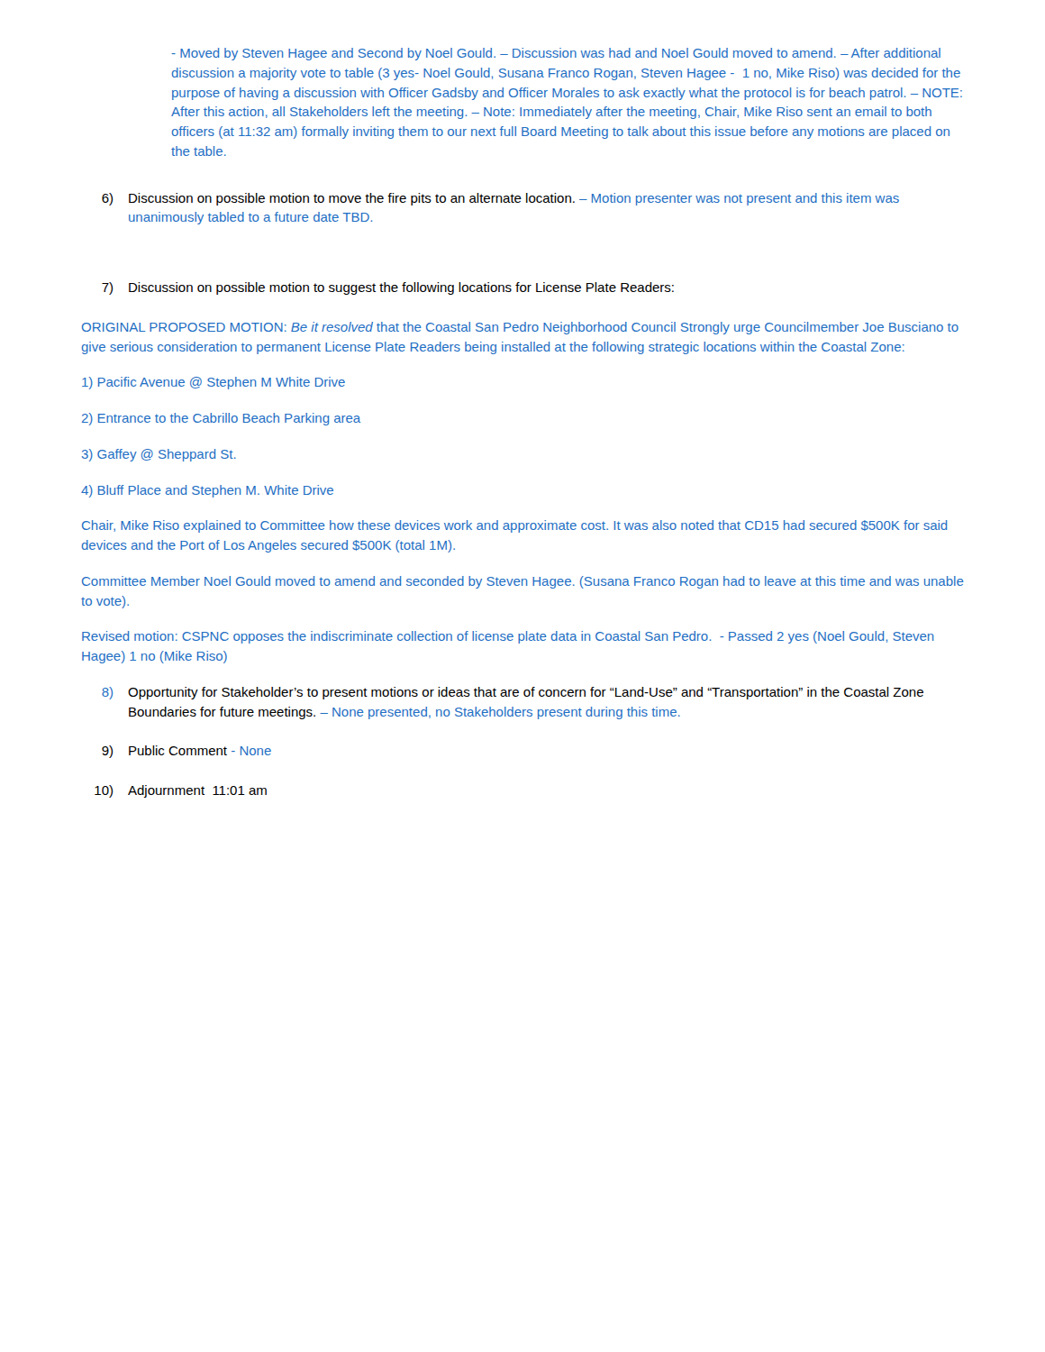- Moved by Steven Hagee and Second by Noel Gould. – Discussion was had and Noel Gould moved to amend. – After additional discussion a majority vote to table (3 yes- Noel Gould, Susana Franco Rogan, Steven Hagee - 1 no, Mike Riso) was decided for the purpose of having a discussion with Officer Gadsby and Officer Morales to ask exactly what the protocol is for beach patrol. – NOTE: After this action, all Stakeholders left the meeting. – Note: Immediately after the meeting, Chair, Mike Riso sent an email to both officers (at 11:32 am) formally inviting them to our next full Board Meeting to talk about this issue before any motions are placed on the table.
6) Discussion on possible motion to move the fire pits to an alternate location. – Motion presenter was not present and this item was unanimously tabled to a future date TBD.
7) Discussion on possible motion to suggest the following locations for License Plate Readers:
ORIGINAL PROPOSED MOTION: Be it resolved that the Coastal San Pedro Neighborhood Council Strongly urge Councilmember Joe Busciano to give serious consideration to permanent License Plate Readers being installed at the following strategic locations within the Coastal Zone:
1) Pacific Avenue @ Stephen M White Drive
2) Entrance to the Cabrillo Beach Parking area
3) Gaffey @ Sheppard St.
4) Bluff Place and Stephen M. White Drive
Chair, Mike Riso explained to Committee how these devices work and approximate cost. It was also noted that CD15 had secured $500K for said devices and the Port of Los Angeles secured $500K (total 1M).
Committee Member Noel Gould moved to amend and seconded by Steven Hagee. (Susana Franco Rogan had to leave at this time and was unable to vote).
Revised motion: CSPNC opposes the indiscriminate collection of license plate data in Coastal San Pedro. - Passed 2 yes (Noel Gould, Steven Hagee) 1 no (Mike Riso)
8) Opportunity for Stakeholder’s to present motions or ideas that are of concern for “Land-Use” and “Transportation” in the Coastal Zone Boundaries for future meetings. – None presented, no Stakeholders present during this time.
9) Public Comment - None
10) Adjournment 11:01 am